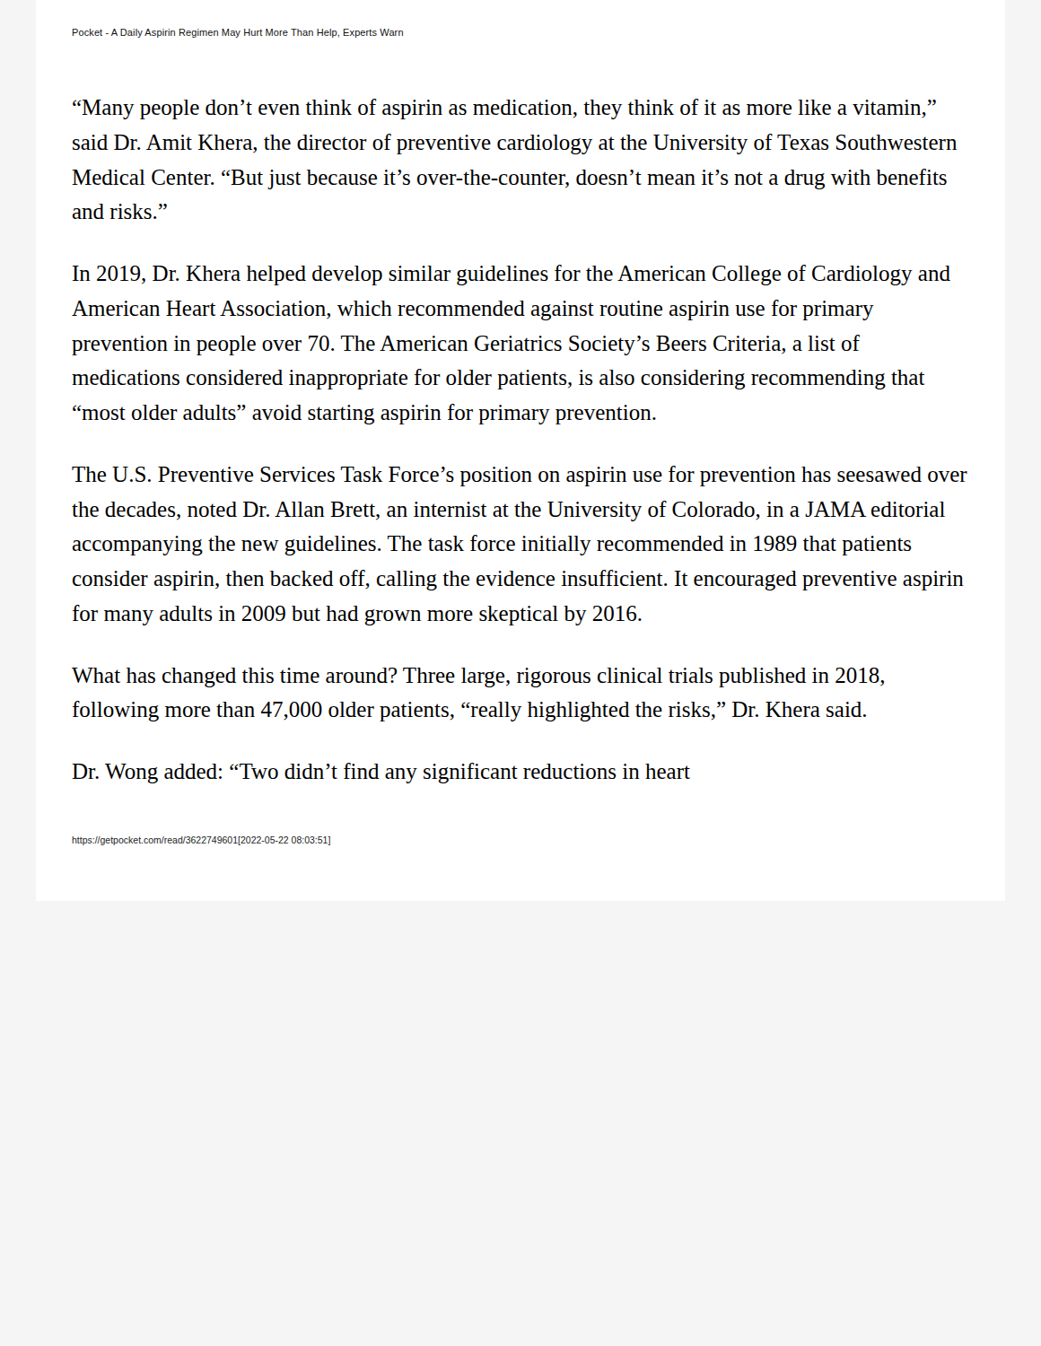Pocket - A Daily Aspirin Regimen May Hurt More Than Help, Experts Warn
“Many people don’t even think of aspirin as medication, they think of it as more like a vitamin,” said Dr. Amit Khera, the director of preventive cardiology at the University of Texas Southwestern Medical Center. “But just because it’s over-the-counter, doesn’t mean it’s not a drug with benefits and risks.”
In 2019, Dr. Khera helped develop similar guidelines for the American College of Cardiology and American Heart Association, which recommended against routine aspirin use for primary prevention in people over 70. The American Geriatrics Society’s Beers Criteria, a list of medications considered inappropriate for older patients, is also considering recommending that “most older adults” avoid starting aspirin for primary prevention.
The U.S. Preventive Services Task Force’s position on aspirin use for prevention has seesawed over the decades, noted Dr. Allan Brett, an internist at the University of Colorado, in a JAMA editorial accompanying the new guidelines. The task force initially recommended in 1989 that patients consider aspirin, then backed off, calling the evidence insufficient. It encouraged preventive aspirin for many adults in 2009 but had grown more skeptical by 2016.
What has changed this time around? Three large, rigorous clinical trials published in 2018, following more than 47,000 older patients, “really highlighted the risks,” Dr. Khera said.
Dr. Wong added: “Two didn’t find any significant reductions in heart
https://getpocket.com/read/3622749601[2022-05-22 08:03:51]